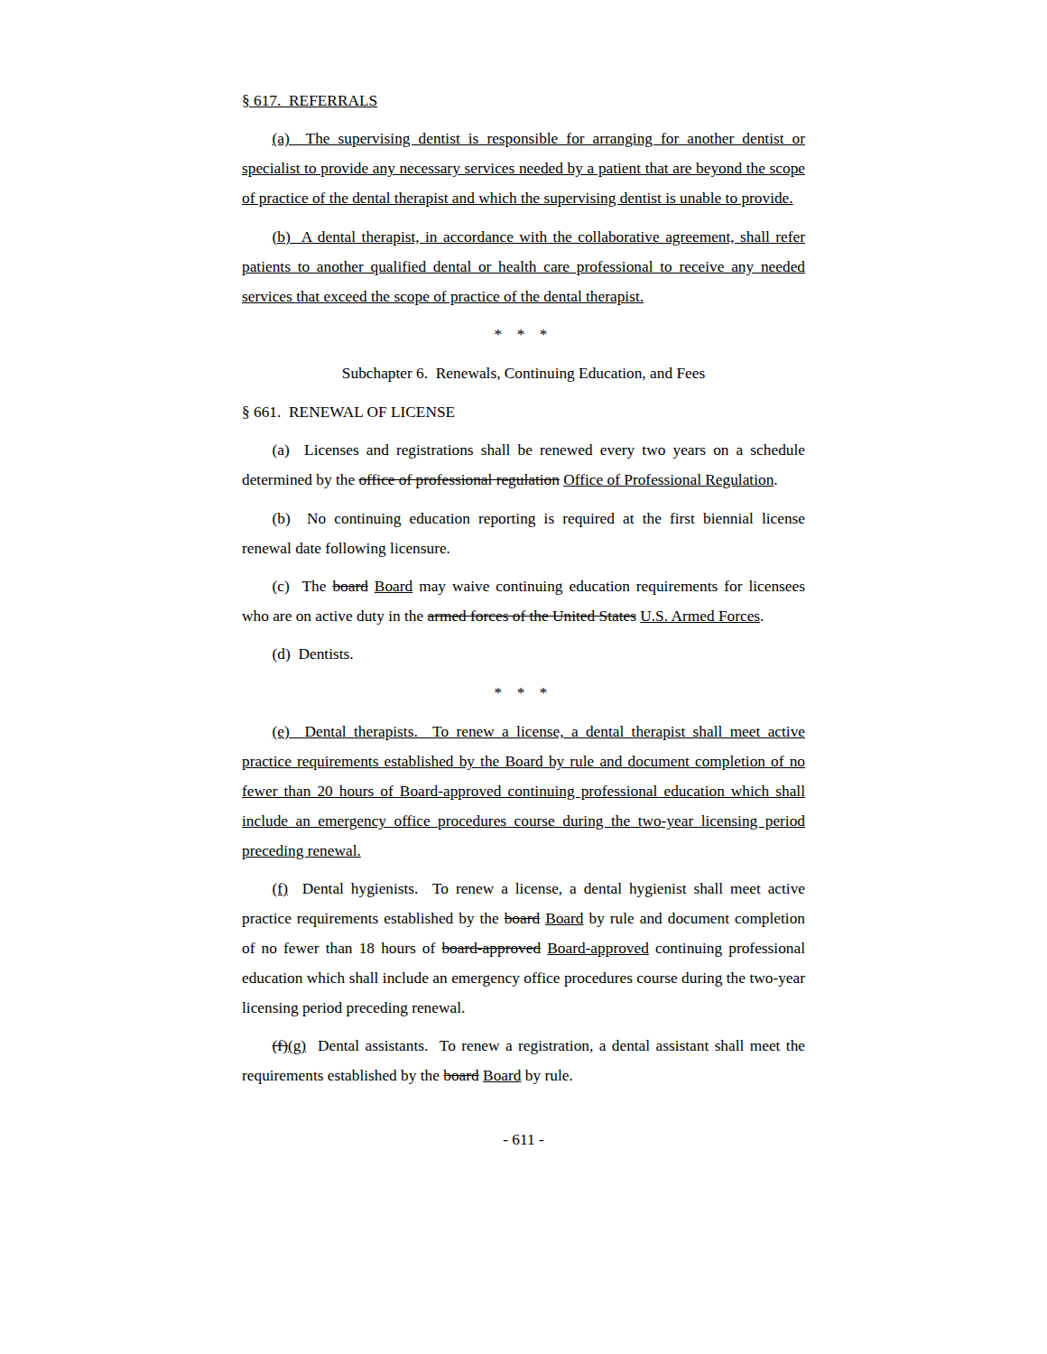§ 617. REFERRALS
(a) The supervising dentist is responsible for arranging for another dentist or specialist to provide any necessary services needed by a patient that are beyond the scope of practice of the dental therapist and which the supervising dentist is unable to provide.
(b) A dental therapist, in accordance with the collaborative agreement, shall refer patients to another qualified dental or health care professional to receive any needed services that exceed the scope of practice of the dental therapist.
* * *
Subchapter 6. Renewals, Continuing Education, and Fees
§ 661. RENEWAL OF LICENSE
(a) Licenses and registrations shall be renewed every two years on a schedule determined by the office of professional regulation Office of Professional Regulation.
(b) No continuing education reporting is required at the first biennial license renewal date following licensure.
(c) The board Board may waive continuing education requirements for licensees who are on active duty in the armed forces of the United States U.S. Armed Forces.
(d) Dentists.
* * *
(e) Dental therapists. To renew a license, a dental therapist shall meet active practice requirements established by the Board by rule and document completion of no fewer than 20 hours of Board-approved continuing professional education which shall include an emergency office procedures course during the two-year licensing period preceding renewal.
(f) Dental hygienists. To renew a license, a dental hygienist shall meet active practice requirements established by the board Board by rule and document completion of no fewer than 18 hours of board-approved Board-approved continuing professional education which shall include an emergency office procedures course during the two-year licensing period preceding renewal.
(f)(g) Dental assistants. To renew a registration, a dental assistant shall meet the requirements established by the board Board by rule.
- 611 -